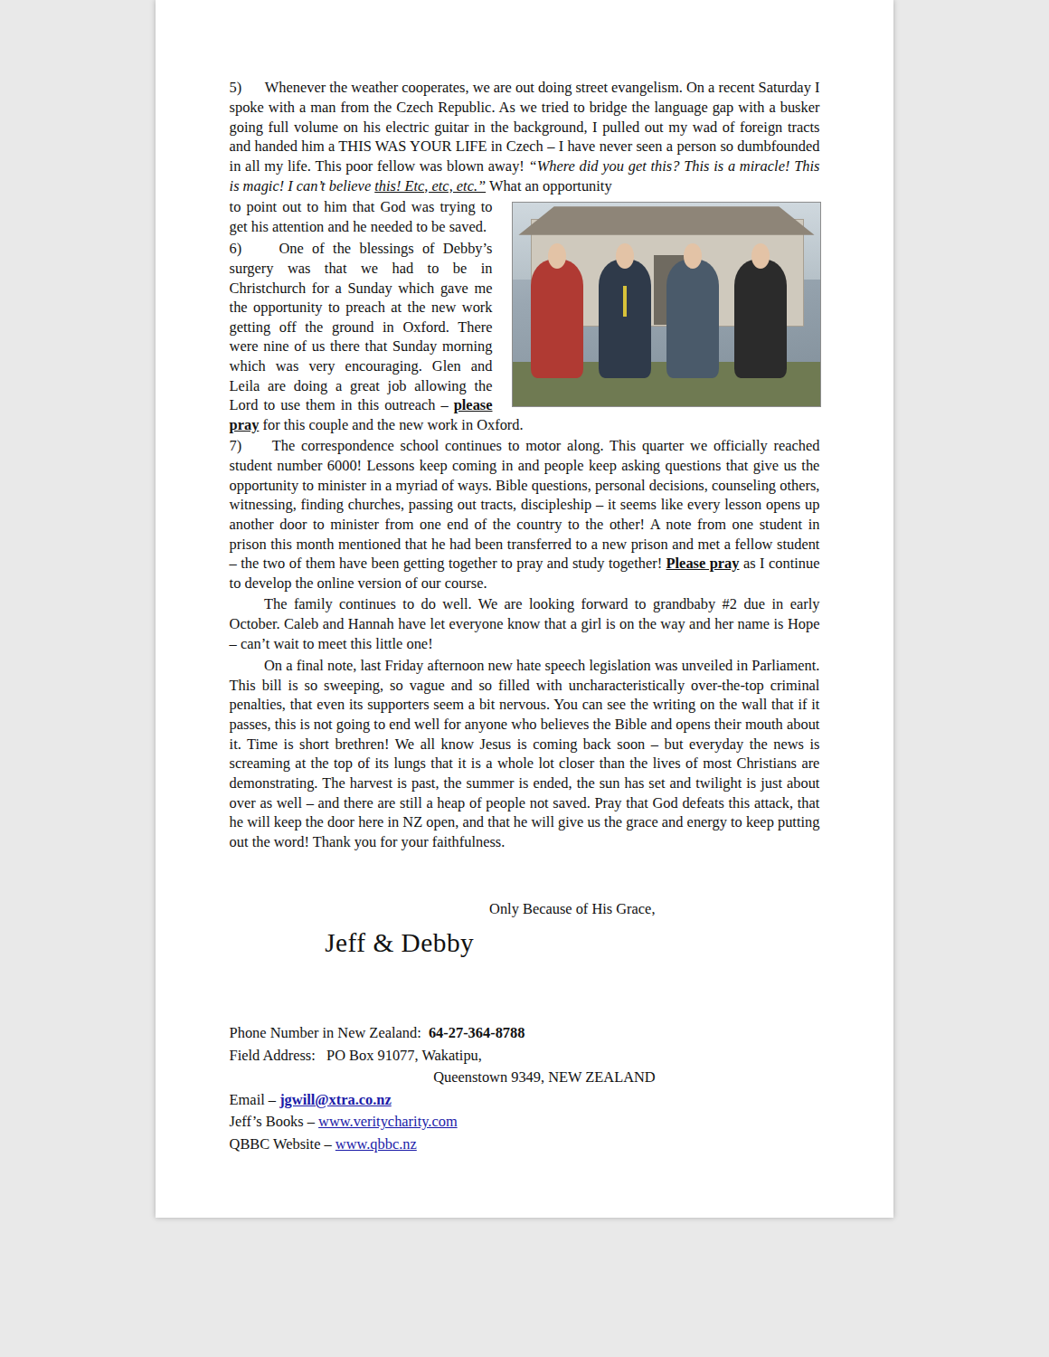5) Whenever the weather cooperates, we are out doing street evangelism. On a recent Saturday I spoke with a man from the Czech Republic. As we tried to bridge the language gap with a busker going full volume on his electric guitar in the background, I pulled out my wad of foreign tracts and handed him a THIS WAS YOUR LIFE in Czech – I have never seen a person so dumbfounded in all my life. This poor fellow was blown away! “Where did you get this? This is a miracle! This is magic! I can’t believe this! Etc, etc, etc.” What an opportunity
to point out to him that God was trying to get his attention and he needed to be saved.
6) One of the blessings of Debby’s surgery was that we had to be in Christchurch for a Sunday which gave me the opportunity to preach at the new work getting off the ground in Oxford. There were nine of us there that Sunday morning which was very encouraging. Glen and Leila are doing a great job allowing the Lord to use them in this outreach – please pray for this couple and the new work in Oxford.
7) The correspondence school continues to motor along. This quarter we officially reached student number 6000! Lessons keep coming in and people keep asking questions that give us the opportunity to minister in a myriad of ways. Bible questions, personal decisions, counseling others, witnessing, finding churches, passing out tracts, discipleship – it seems like every lesson opens up another door to minister from one end of the country to the other! A note from one student in prison this month mentioned that he had been transferred to a new prison and met a fellow student – the two of them have been getting together to pray and study together! Please pray as I continue to develop the online version of our course.
The family continues to do well. We are looking forward to grandbaby #2 due in early October. Caleb and Hannah have let everyone know that a girl is on the way and her name is Hope – can’t wait to meet this little one!
On a final note, last Friday afternoon new hate speech legislation was unveiled in Parliament. This bill is so sweeping, so vague and so filled with uncharacteristically over-the-top criminal penalties, that even its supporters seem a bit nervous. You can see the writing on the wall that if it passes, this is not going to end well for anyone who believes the Bible and opens their mouth about it. Time is short brethren! We all know Jesus is coming back soon – but everyday the news is screaming at the top of its lungs that it is a whole lot closer than the lives of most Christians are demonstrating. The harvest is past, the summer is ended, the sun has set and twilight is just about over as well – and there are still a heap of people not saved. Pray that God defeats this attack, that he will keep the door here in NZ open, and that he will give us the grace and energy to keep putting out the word! Thank you for your faithfulness.
Only Because of His Grace,
Jeff & Debby
Phone Number in New Zealand: 64-27-364-8788
Field Address: PO Box 91077, Wakatipu,
Queenstown 9349, NEW ZEALAND
Email – jgwill@xtra.co.nz
Jeff’s Books – www.veritycharity.com
QBBC Website – www.qbbc.nz